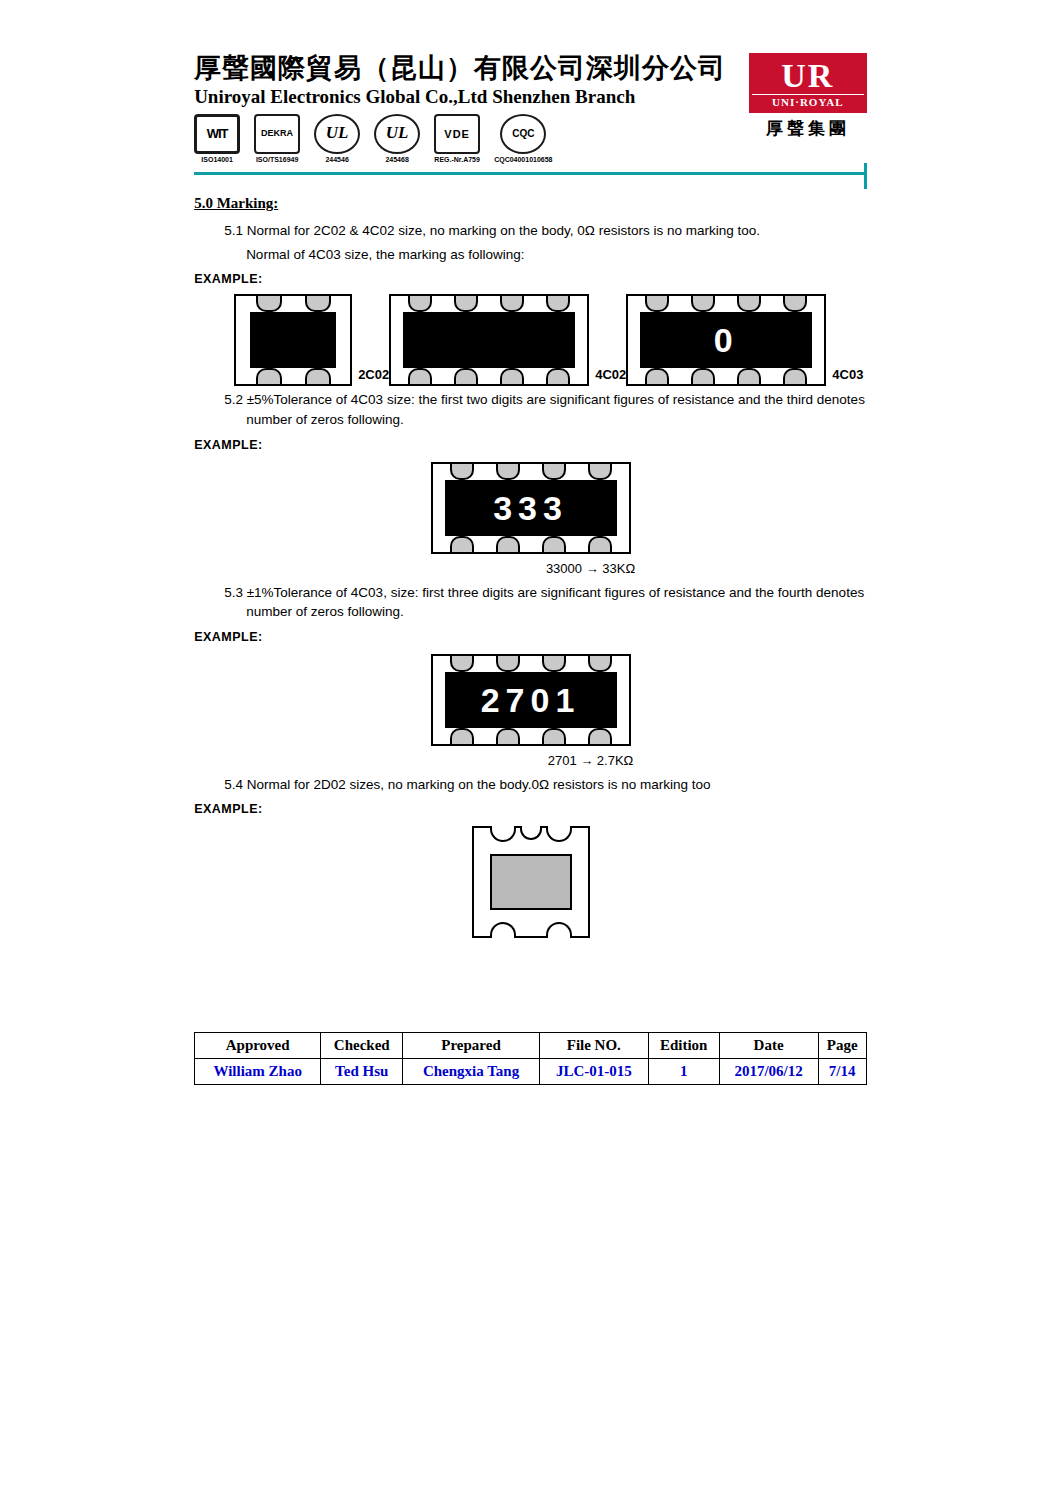UR
UNI·ROYAL
厚聲集團
厚聲國際貿易（昆山）有限公司深圳分公司
Uniroyal Electronics Global Co.,Ltd Shenzhen Branch
WIT
ISO14001
DEKRA
ISO/TS16949
UL
244546
UL
245468
VDE
REG.-Nr.A759
CQC
CQC04001010658
5.0 Marking:
5.1 Normal for 2C02 & 4C02 size, no marking on the body, 0Ω resistors is no marking too.
Normal of 4C03 size, the marking as following:
EXAMPLE:
2C02
4C02
0
4C03
5.2 ±5%Tolerance of 4C03 size: the first two digits are significant figures of resistance and the third denotes number of zeros following.
EXAMPLE:
333
33000 → 33KΩ
5.3 ±1%Tolerance of 4C03, size: first three digits are significant figures of resistance and the fourth denotes number of zeros following.
EXAMPLE:
2701
2701 → 2.7KΩ
5.4 Normal for 2D02 sizes, no marking on the body.0Ω resistors is no marking too
EXAMPLE:
| Approved | Checked | Prepared | File NO. | Edition | Date | Page |
| --- | --- | --- | --- | --- | --- | --- |
| William Zhao | Ted Hsu | Chengxia Tang | JLC-01-015 | 1 | 2017/06/12 | 7/14 |